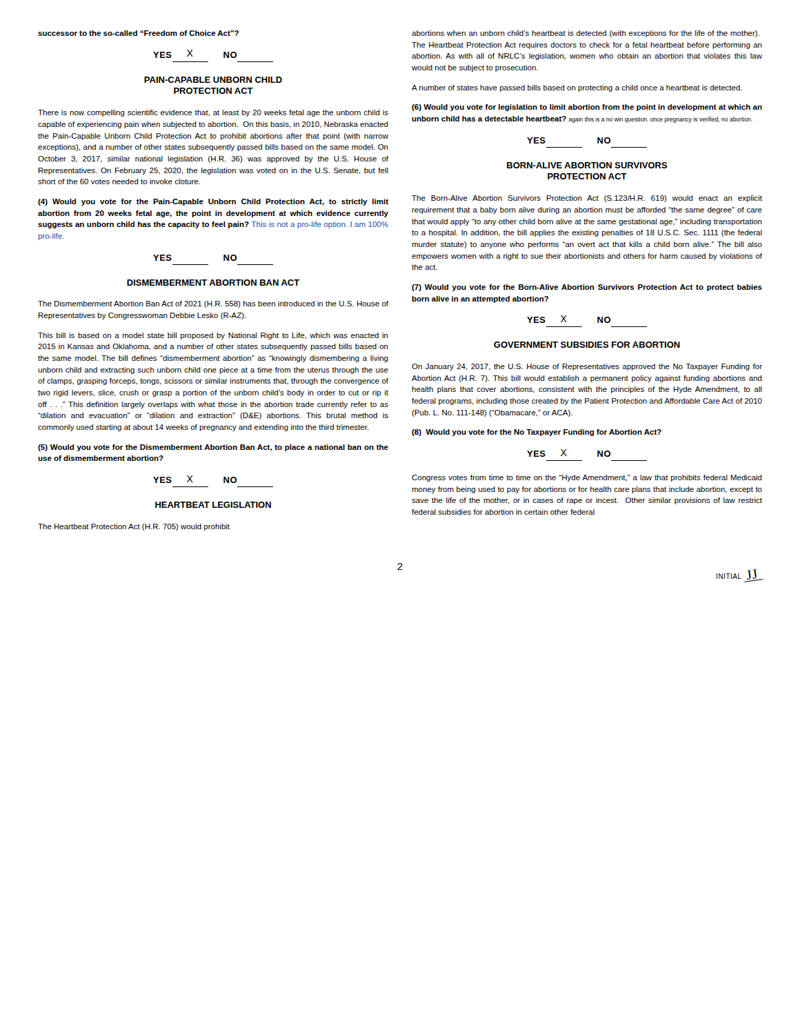successor to the so-called “Freedom of Choice Act”?
YESX NO
PAIN-CAPABLE UNBORN CHILD
PROTECTION ACT
There is now compelling scientific evidence that, at least by 20 weeks fetal age the unborn child is capable of experiencing pain when subjected to abortion. On this basis, in 2010, Nebraska enacted the Pain-Capable Unborn Child Protection Act to prohibit abortions after that point (with narrow exceptions), and a number of other states subsequently passed bills based on the same model. On October 3, 2017, similar national legislation (H.R. 36) was approved by the U.S. House of Representatives. On February 25, 2020, the legislation was voted on in the U.S. Senate, but fell short of the 60 votes needed to invoke cloture.
(4) Would you vote for the Pain-Capable Unborn Child Protection Act, to strictly limit abortion from 20 weeks fetal age, the point in development at which evidence currently suggests an unborn child has the capacity to feel pain? This is not a pro-life option. I am 100% pro-life.
YES NO
DISMEMBERMENT ABORTION BAN ACT
The Dismemberment Abortion Ban Act of 2021 (H.R. 558) has been introduced in the U.S. House of Representatives by Congresswoman Debbie Lesko (R-AZ).
This bill is based on a model state bill proposed by National Right to Life, which was enacted in 2015 in Kansas and Oklahoma, and a number of other states subsequently passed bills based on the same model. The bill defines “dismemberment abortion” as “knowingly dismembering a living unborn child and extracting such unborn child one piece at a time from the uterus through the use of clamps, grasping forceps, tongs, scissors or similar instruments that, through the convergence of two rigid levers, slice, crush or grasp a portion of the unborn child’s body in order to cut or rip it off . . .” This definition largely overlaps with what those in the abortion trade currently refer to as “dilation and evacuation” or “dilation and extraction” (D&E) abortions. This brutal method is commonly used starting at about 14 weeks of pregnancy and extending into the third trimester.
(5) Would you vote for the Dismemberment Abortion Ban Act, to place a national ban on the use of dismemberment abortion?
YESX NO
HEARTBEAT LEGISLATION
The Heartbeat Protection Act (H.R. 705) would prohibit
abortions when an unborn child’s heartbeat is detected (with exceptions for the life of the mother). The Heartbeat Protection Act requires doctors to check for a fetal heartbeat before performing an abortion. As with all of NRLC’s legislation, women who obtain an abortion that violates this law would not be subject to prosecution.
A number of states have passed bills based on protecting a child once a heartbeat is detected.
(6) Would you vote for legislation to limit abortion from the point in development at which an unborn child has a detectable heartbeat? again this is a no win question. once pregnancy is verified, no abortion.
YES NO
BORN-ALIVE ABORTION SURVIVORS
PROTECTION ACT
The Born-Alive Abortion Survivors Protection Act (S.123/H.R. 619) would enact an explicit requirement that a baby born alive during an abortion must be afforded “the same degree” of care that would apply “to any other child born alive at the same gestational age,” including transportation to a hospital. In addition, the bill applies the existing penalties of 18 U.S.C. Sec. 1111 (the federal murder statute) to anyone who performs “an overt act that kills a child born alive.” The bill also empowers women with a right to sue their abortionists and others for harm caused by violations of the act.
(7) Would you vote for the Born-Alive Abortion Survivors Protection Act to protect babies born alive in an attempted abortion?
YESX NO
GOVERNMENT SUBSIDIES FOR ABORTION
On January 24, 2017, the U.S. House of Representatives approved the No Taxpayer Funding for Abortion Act (H.R. 7). This bill would establish a permanent policy against funding abortions and health plans that cover abortions, consistent with the principles of the Hyde Amendment, to all federal programs, including those created by the Patient Protection and Affordable Care Act of 2010 (Pub. L. No. 111-148) (“Obamacare,” or ACA).
(8) Would you vote for the No Taxpayer Funding for Abortion Act?
YESX NO
Congress votes from time to time on the “Hyde Amendment,” a law that prohibits federal Medicaid money from being used to pay for abortions or for health care plans that include abortion, except to save the life of the mother, or in cases of rape or incest. Other similar provisions of law restrict federal subsidies for abortion in certain other federal
2
INITIAL JJ